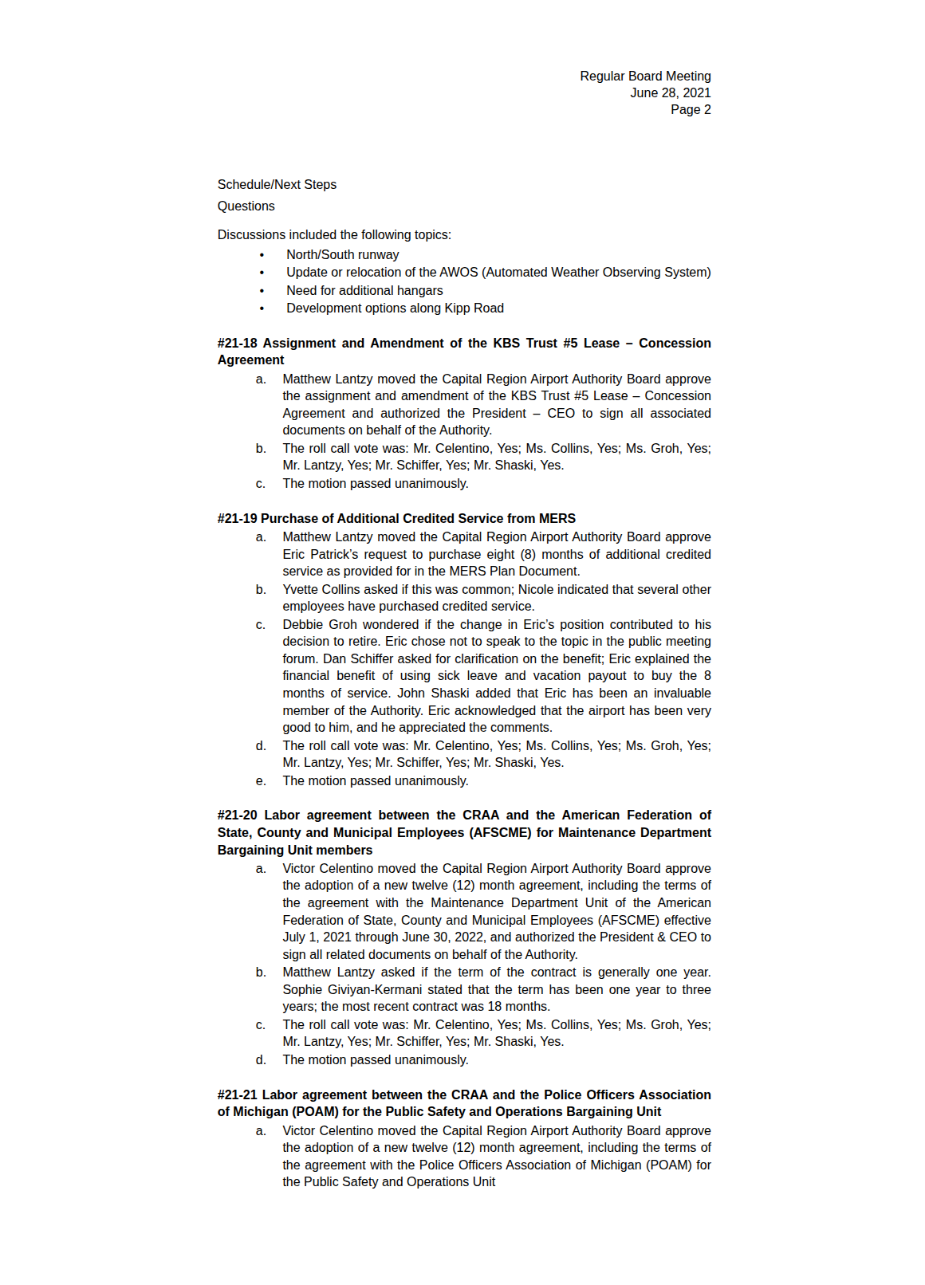Regular Board Meeting
June 28, 2021
Page 2
Schedule/Next Steps
Questions
Discussions included the following topics:
North/South runway
Update or relocation of the AWOS (Automated Weather Observing System)
Need for additional hangars
Development options along Kipp Road
#21-18 Assignment and Amendment of the KBS Trust #5 Lease – Concession Agreement
Matthew Lantzy moved the Capital Region Airport Authority Board approve the assignment and amendment of the KBS Trust #5 Lease – Concession Agreement and authorized the President – CEO to sign all associated documents on behalf of the Authority.
The roll call vote was: Mr. Celentino, Yes; Ms. Collins, Yes; Ms. Groh, Yes; Mr. Lantzy, Yes; Mr. Schiffer, Yes; Mr. Shaski, Yes.
The motion passed unanimously.
#21-19 Purchase of Additional Credited Service from MERS
Matthew Lantzy moved the Capital Region Airport Authority Board approve Eric Patrick’s request to purchase eight (8) months of additional credited service as provided for in the MERS Plan Document.
Yvette Collins asked if this was common; Nicole indicated that several other employees have purchased credited service.
Debbie Groh wondered if the change in Eric’s position contributed to his decision to retire. Eric chose not to speak to the topic in the public meeting forum. Dan Schiffer asked for clarification on the benefit; Eric explained the financial benefit of using sick leave and vacation payout to buy the 8 months of service. John Shaski added that Eric has been an invaluable member of the Authority. Eric acknowledged that the airport has been very good to him, and he appreciated the comments.
The roll call vote was: Mr. Celentino, Yes; Ms. Collins, Yes; Ms. Groh, Yes; Mr. Lantzy, Yes; Mr. Schiffer, Yes; Mr. Shaski, Yes.
The motion passed unanimously.
#21-20 Labor agreement between the CRAA and the American Federation of State, County and Municipal Employees (AFSCME) for Maintenance Department Bargaining Unit members
Victor Celentino moved the Capital Region Airport Authority Board approve the adoption of a new twelve (12) month agreement, including the terms of the agreement with the Maintenance Department Unit of the American Federation of State, County and Municipal Employees (AFSCME) effective July 1, 2021 through June 30, 2022, and authorized the President & CEO to sign all related documents on behalf of the Authority.
Matthew Lantzy asked if the term of the contract is generally one year. Sophie Giviyan-Kermani stated that the term has been one year to three years; the most recent contract was 18 months.
The roll call vote was: Mr. Celentino, Yes; Ms. Collins, Yes; Ms. Groh, Yes; Mr. Lantzy, Yes; Mr. Schiffer, Yes; Mr. Shaski, Yes.
The motion passed unanimously.
#21-21 Labor agreement between the CRAA and the Police Officers Association of Michigan (POAM) for the Public Safety and Operations Bargaining Unit
Victor Celentino moved the Capital Region Airport Authority Board approve the adoption of a new twelve (12) month agreement, including the terms of the agreement with the Police Officers Association of Michigan (POAM) for the Public Safety and Operations Unit